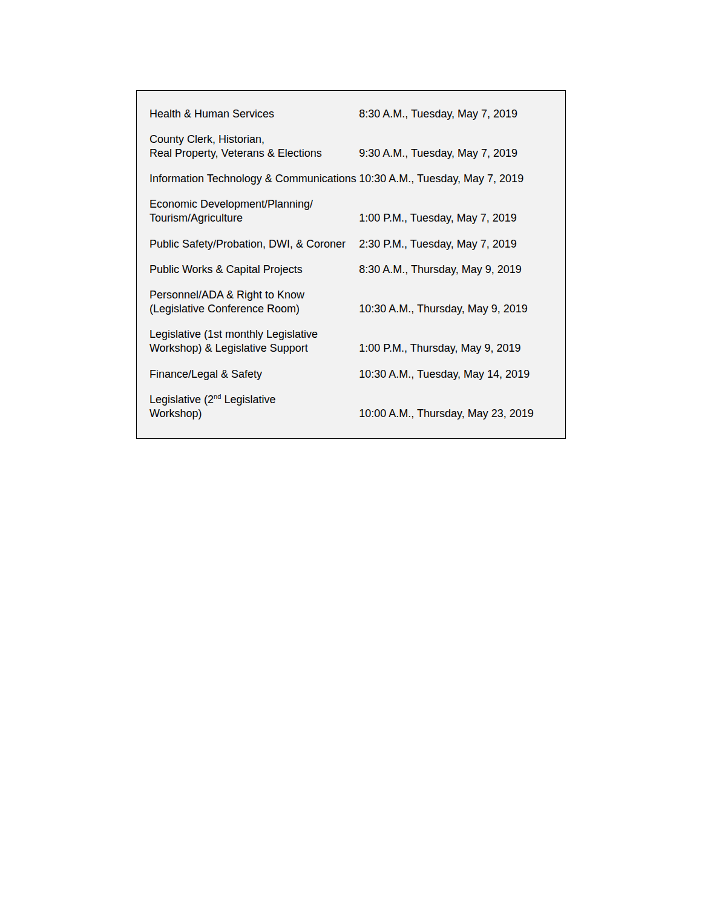| Health & Human Services | 8:30 A.M., Tuesday, May 7, 2019 |
| County Clerk, Historian, Real Property, Veterans & Elections | 9:30 A.M., Tuesday, May 7, 2019 |
| Information Technology & Communications | 10:30 A.M., Tuesday, May 7, 2019 |
| Economic Development/Planning/ Tourism/Agriculture | 1:00 P.M., Tuesday, May 7, 2019 |
| Public Safety/Probation, DWI, & Coroner | 2:30 P.M., Tuesday, May 7, 2019 |
| Public Works & Capital Projects | 8:30 A.M., Thursday, May 9, 2019 |
| Personnel/ADA & Right to Know (Legislative Conference Room) | 10:30 A.M., Thursday, May 9, 2019 |
| Legislative (1st monthly Legislative Workshop) & Legislative Support | 1:00 P.M., Thursday, May 9, 2019 |
| Finance/Legal & Safety | 10:30 A.M., Tuesday, May 14, 2019 |
| Legislative (2 nd Legislative Workshop) | 10:00 A.M., Thursday, May 23, 2019 |